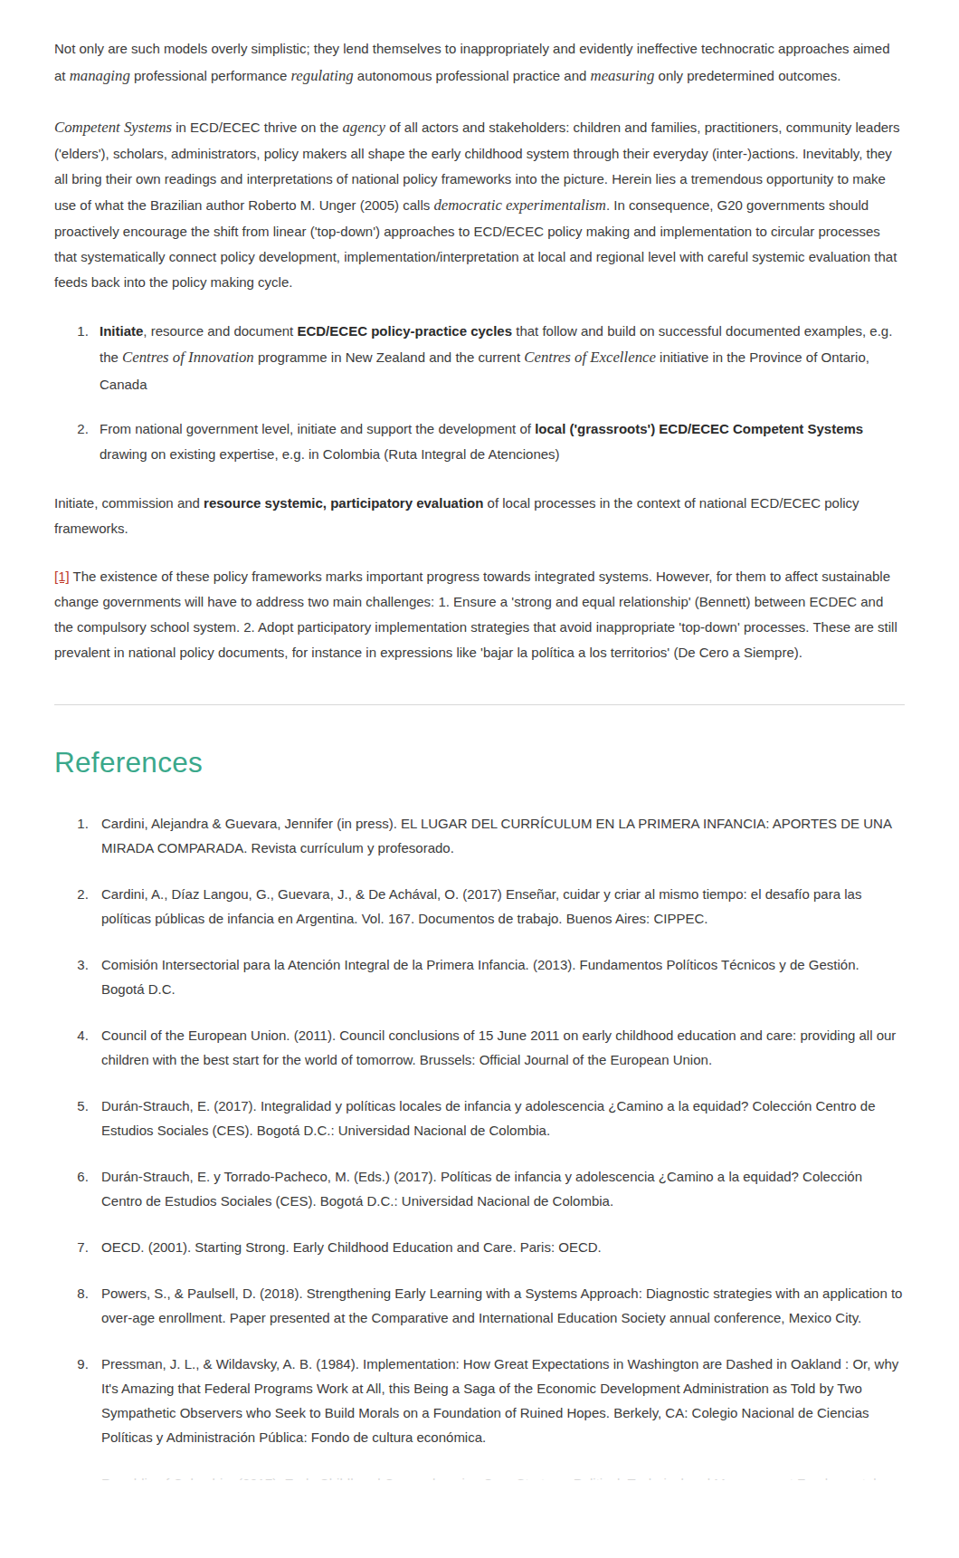Not only are such models overly simplistic; they lend themselves to inappropriately and evidently ineffective technocratic approaches aimed at managing professional performance regulating autonomous professional practice and measuring only predetermined outcomes.
Competent Systems in ECD/ECEC thrive on the agency of all actors and stakeholders: children and families, practitioners, community leaders ('elders'), scholars, administrators, policy makers all shape the early childhood system through their everyday (inter-)actions. Inevitably, they all bring their own readings and interpretations of national policy frameworks into the picture. Herein lies a tremendous opportunity to make use of what the Brazilian author Roberto M. Unger (2005) calls democratic experimentalism. In consequence, G20 governments should proactively encourage the shift from linear ('top-down') approaches to ECD/ECEC policy making and implementation to circular processes that systematically connect policy development, implementation/interpretation at local and regional level with careful systemic evaluation that feeds back into the policy making cycle.
Initiate, resource and document ECD/ECEC policy-practice cycles that follow and build on successful documented examples, e.g. the Centres of Innovation programme in New Zealand and the current Centres of Excellence initiative in the Province of Ontario, Canada
From national government level, initiate and support the development of local ('grassroots') ECD/ECEC Competent Systems drawing on existing expertise, e.g. in Colombia (Ruta Integral de Atenciones)
Initiate, commission and resource systemic, participatory evaluation of local processes in the context of national ECD/ECEC policy frameworks.
[1] The existence of these policy frameworks marks important progress towards integrated systems. However, for them to affect sustainable change governments will have to address two main challenges: 1. Ensure a 'strong and equal relationship' (Bennett) between ECDEC and the compulsory school system. 2. Adopt participatory implementation strategies that avoid inappropriate 'top-down' processes. These are still prevalent in national policy documents, for instance in expressions like 'bajar la política a los territorios' (De Cero a Siempre).
References
Cardini, Alejandra & Guevara, Jennifer (in press). EL LUGAR DEL CURRÍCULUM EN LA PRIMERA INFANCIA: APORTES DE UNA MIRADA COMPARADA. Revista currículum y profesorado.
Cardini, A., Díaz Langou, G., Guevara, J., & De Achával, O. (2017) Enseñar, cuidar y criar al mismo tiempo: el desafío para las políticas públicas de infancia en Argentina. Vol. 167. Documentos de trabajo. Buenos Aires: CIPPEC.
Comisión Intersectorial para la Atención Integral de la Primera Infancia. (2013). Fundamentos Políticos Técnicos y de Gestión. Bogotá D.C.
Council of the European Union. (2011). Council conclusions of 15 June 2011 on early childhood education and care: providing all our children with the best start for the world of tomorrow. Brussels: Official Journal of the European Union.
Durán-Strauch, E. (2017). Integralidad y políticas locales de infancia y adolescencia ¿Camino a la equidad? Colección Centro de Estudios Sociales (CES). Bogotá D.C.: Universidad Nacional de Colombia.
Durán-Strauch, E. y Torrado-Pacheco, M. (Eds.) (2017). Políticas de infancia y adolescencia ¿Camino a la equidad? Colección Centro de Estudios Sociales (CES). Bogotá D.C.: Universidad Nacional de Colombia.
OECD. (2001). Starting Strong. Early Childhood Education and Care. Paris: OECD.
Powers, S., & Paulsell, D. (2018). Strengthening Early Learning with a Systems Approach: Diagnostic strategies with an application to over-age enrollment. Paper presented at the Comparative and International Education Society annual conference, Mexico City.
Pressman, J. L., & Wildavsky, A. B. (1984). Implementation: How Great Expectations in Washington are Dashed in Oakland : Or, why It's Amazing that Federal Programs Work at All, this Being a Saga of the Economic Development Administration as Told by Two Sympathetic Observers who Seek to Build Morals on a Foundation of Ruined Hopes. Berkely, CA: Colegio Nacional de Ciencias Políticas y Administración Pública: Fondo de cultura económica.
Republic of Colombia. (2017). Early Childhood Comprehensive Care Strategy. Political, Technical and Management Fundamentals.